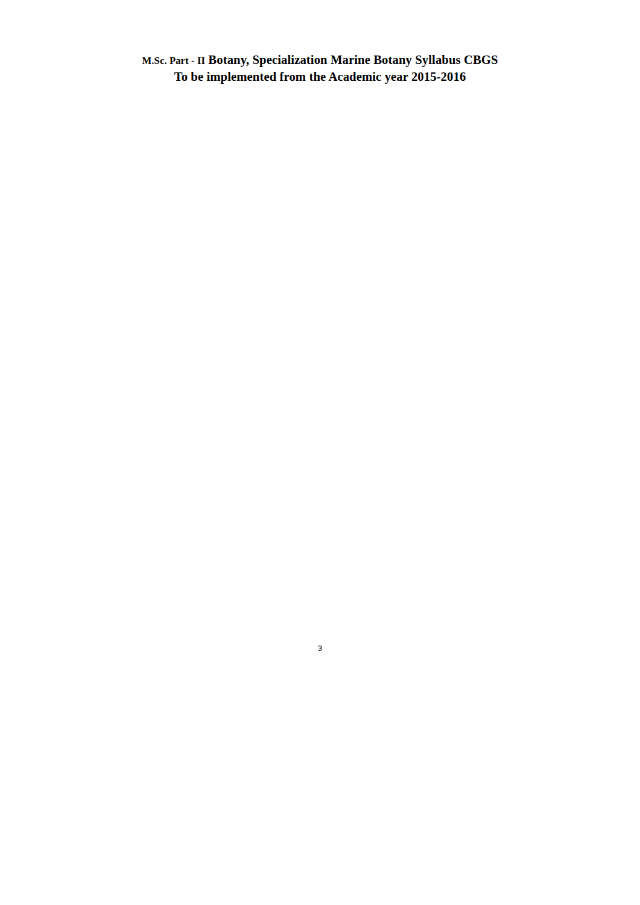M.Sc. Part - II Botany, Specialization Marine Botany Syllabus CBGS
To be implemented from the Academic year 2015-2016
3